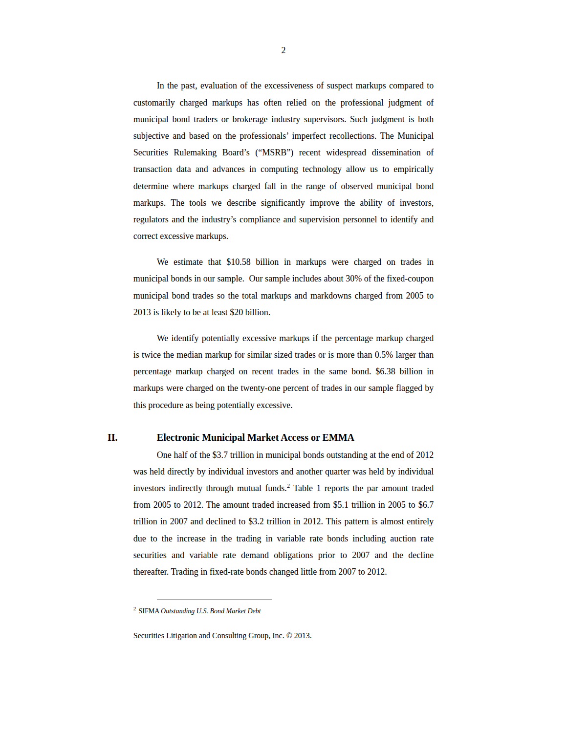2
In the past, evaluation of the excessiveness of suspect markups compared to customarily charged markups has often relied on the professional judgment of municipal bond traders or brokerage industry supervisors. Such judgment is both subjective and based on the professionals’ imperfect recollections. The Municipal Securities Rulemaking Board’s (“MSRB”) recent widespread dissemination of transaction data and advances in computing technology allow us to empirically determine where markups charged fall in the range of observed municipal bond markups. The tools we describe significantly improve the ability of investors, regulators and the industry’s compliance and supervision personnel to identify and correct excessive markups.
We estimate that $10.58 billion in markups were charged on trades in municipal bonds in our sample. Our sample includes about 30% of the fixed-coupon municipal bond trades so the total markups and markdowns charged from 2005 to 2013 is likely to be at least $20 billion.
We identify potentially excessive markups if the percentage markup charged is twice the median markup for similar sized trades or is more than 0.5% larger than percentage markup charged on recent trades in the same bond. $6.38 billion in markups were charged on the twenty-one percent of trades in our sample flagged by this procedure as being potentially excessive.
II. Electronic Municipal Market Access or EMMA
One half of the $3.7 trillion in municipal bonds outstanding at the end of 2012 was held directly by individual investors and another quarter was held by individual investors indirectly through mutual funds.2 Table 1 reports the par amount traded from 2005 to 2012. The amount traded increased from $5.1 trillion in 2005 to $6.7 trillion in 2007 and declined to $3.2 trillion in 2012. This pattern is almost entirely due to the increase in the trading in variable rate bonds including auction rate securities and variable rate demand obligations prior to 2007 and the decline thereafter. Trading in fixed-rate bonds changed little from 2007 to 2012.
2 SIFMA Outstanding U.S. Bond Market Debt
Securities Litigation and Consulting Group, Inc. © 2013.